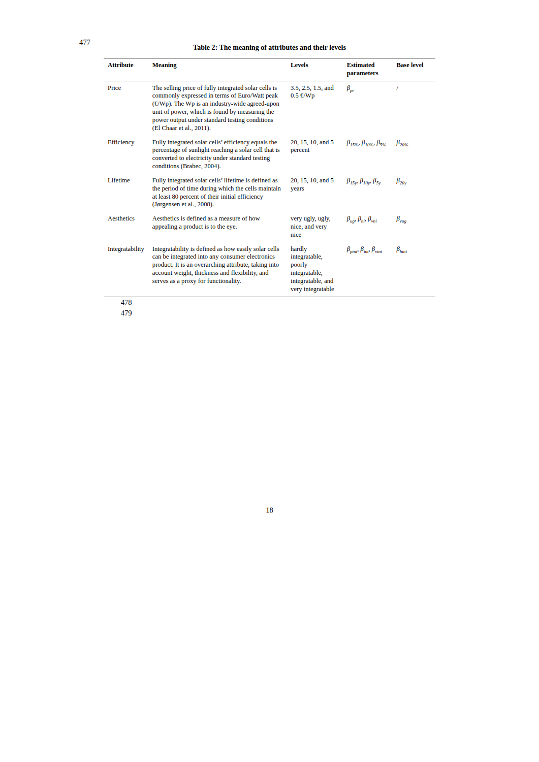477
Table 2: The meaning of attributes and their levels
| Attribute | Meaning | Levels | Estimated parameters | Base level |
| --- | --- | --- | --- | --- |
| Price | The selling price of fully integrated solar cells is commonly expressed in terms of Euro/Watt peak (€/Wp). The Wp is an industry-wide agreed-upon unit of power, which is found by measuring the power output under standard testing conditions (El Chaar et al., 2011). | 3.5, 2.5, 1.5, and 0.5 €/Wp | β pr | / |
| Efficiency | Fully integrated solar cells’ efficiency equals the percentage of sunlight reaching a solar cell that is converted to electricity under standard testing conditions (Brabec, 2004). | 20, 15, 10, and 5 percent | β 15% , β 10% , β 5% | β 20% |
| Lifetime | Fully integrated solar cells’ lifetime is defined as the period of time during which the cells maintain at least 80 percent of their initial efficiency (Jørgensen et al., 2008). | 20, 15, 10, and 5 years | β 15y , β 10y , β 5y | β 20y |
| Aesthetics | Aesthetics is defined as a measure of how appealing a product is to the eye. | very ugly, ugly, nice, and very nice | β ug , β ni , β vni | β vug |
| Integratability | Integratability is defined as how easily solar cells can be integrated into any consumer electronics product. It is an overarching attribute, taking into account weight, thickness and flexibility, and serves as a proxy for functionality. | hardly integratable, poorly integratable, integratable, and very integratable | β pint , β int , β vint | β hint |
478
479
18